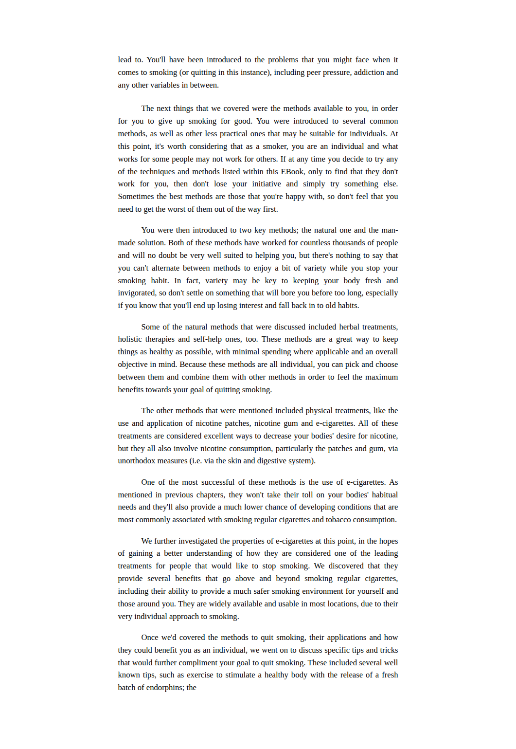lead to. You'll have been introduced to the problems that you might face when it comes to smoking (or quitting in this instance), including peer pressure, addiction and any other variables in between.
The next things that we covered were the methods available to you, in order for you to give up smoking for good. You were introduced to several common methods, as well as other less practical ones that may be suitable for individuals. At this point, it's worth considering that as a smoker, you are an individual and what works for some people may not work for others. If at any time you decide to try any of the techniques and methods listed within this EBook, only to find that they don't work for you, then don't lose your initiative and simply try something else. Sometimes the best methods are those that you're happy with, so don't feel that you need to get the worst of them out of the way first.
You were then introduced to two key methods; the natural one and the man-made solution. Both of these methods have worked for countless thousands of people and will no doubt be very well suited to helping you, but there's nothing to say that you can't alternate between methods to enjoy a bit of variety while you stop your smoking habit. In fact, variety may be key to keeping your body fresh and invigorated, so don't settle on something that will bore you before too long, especially if you know that you'll end up losing interest and fall back in to old habits.
Some of the natural methods that were discussed included herbal treatments, holistic therapies and self-help ones, too. These methods are a great way to keep things as healthy as possible, with minimal spending where applicable and an overall objective in mind. Because these methods are all individual, you can pick and choose between them and combine them with other methods in order to feel the maximum benefits towards your goal of quitting smoking.
The other methods that were mentioned included physical treatments, like the use and application of nicotine patches, nicotine gum and e-cigarettes. All of these treatments are considered excellent ways to decrease your bodies' desire for nicotine, but they all also involve nicotine consumption, particularly the patches and gum, via unorthodox measures (i.e. via the skin and digestive system).
One of the most successful of these methods is the use of e-cigarettes. As mentioned in previous chapters, they won't take their toll on your bodies' habitual needs and they'll also provide a much lower chance of developing conditions that are most commonly associated with smoking regular cigarettes and tobacco consumption.
We further investigated the properties of e-cigarettes at this point, in the hopes of gaining a better understanding of how they are considered one of the leading treatments for people that would like to stop smoking. We discovered that they provide several benefits that go above and beyond smoking regular cigarettes, including their ability to provide a much safer smoking environment for yourself and those around you. They are widely available and usable in most locations, due to their very individual approach to smoking.
Once we'd covered the methods to quit smoking, their applications and how they could benefit you as an individual, we went on to discuss specific tips and tricks that would further compliment your goal to quit smoking. These included several well known tips, such as exercise to stimulate a healthy body with the release of a fresh batch of endorphins; the